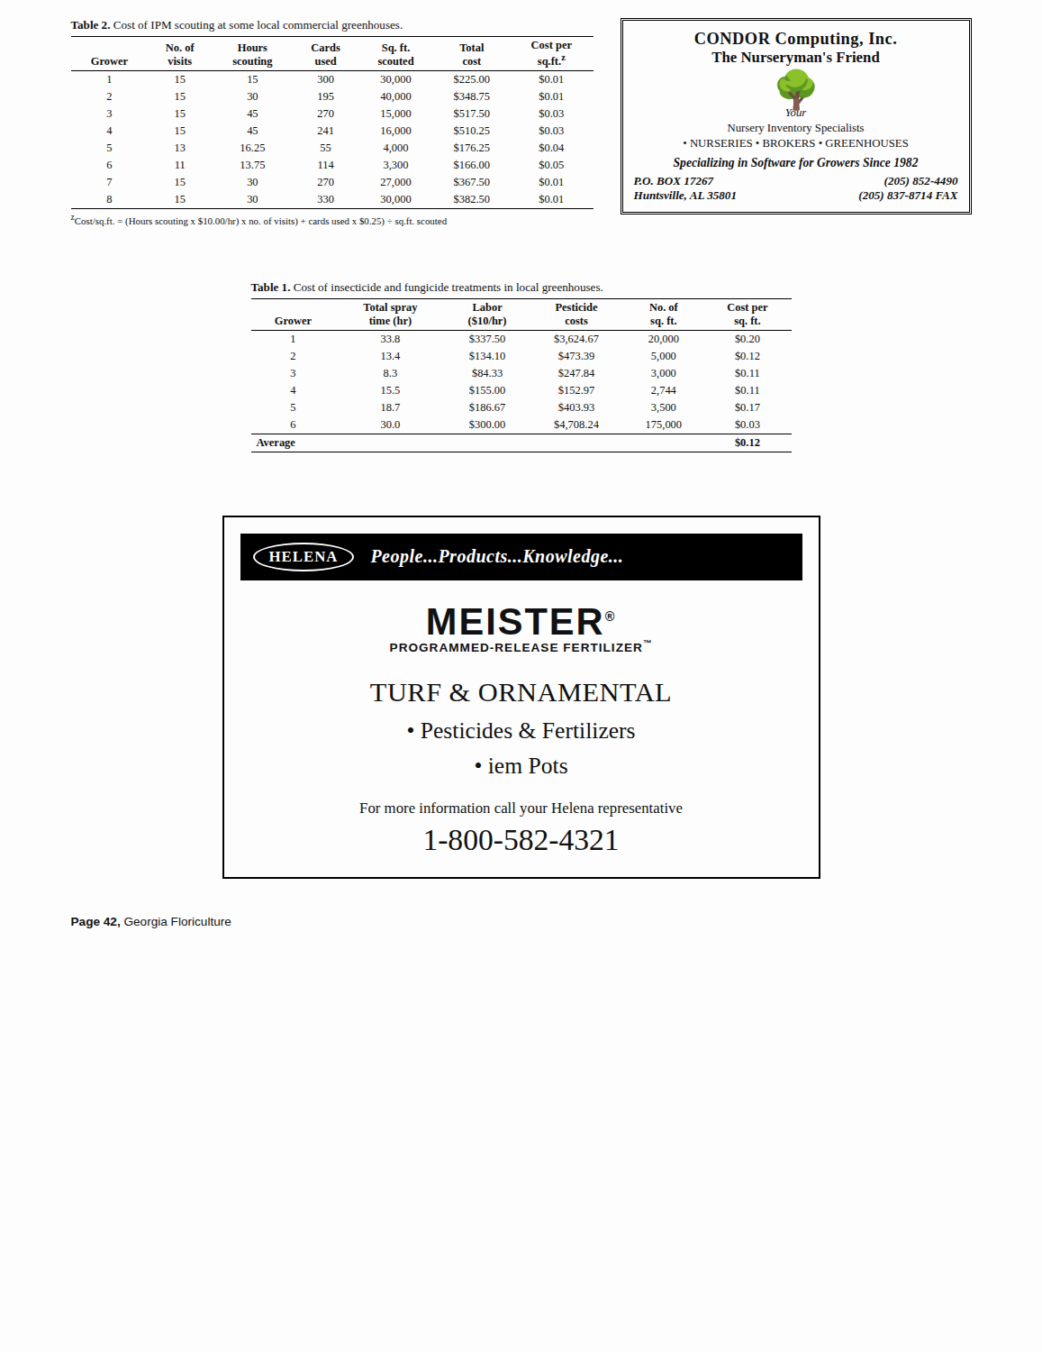Table 2. Cost of IPM scouting at some local commercial greenhouses.
| Grower | No. of visits | Hours scouting | Cards used | Sq. ft. scouted | Total cost | Cost per sq.ft. z |
| --- | --- | --- | --- | --- | --- | --- |
| 1 | 15 | 15 | 300 | 30,000 | $225.00 | $0.01 |
| 2 | 15 | 30 | 195 | 40,000 | $348.75 | $0.01 |
| 3 | 15 | 45 | 270 | 15,000 | $517.50 | $0.03 |
| 4 | 15 | 45 | 241 | 16,000 | $510.25 | $0.03 |
| 5 | 13 | 16.25 | 55 | 4,000 | $176.25 | $0.04 |
| 6 | 11 | 13.75 | 114 | 3,300 | $166.00 | $0.05 |
| 7 | 15 | 30 | 270 | 27,000 | $367.50 | $0.01 |
| 8 | 15 | 30 | 330 | 30,000 | $382.50 | $0.01 |
zCost/sq.ft. = (Hours scouting x $10.00/hr) x no. of visits) + cards used x $0.25) ÷ sq.ft. scouted
CONDOR Computing, Inc.
The Nurseryman's Friend
🌳
Your
Nursery Inventory Specialists
• NURSERIES • BROKERS • GREENHOUSES
Specializing in Software for Growers Since 1982
P.O. BOX 17267
Huntsville, AL 35801
(205) 852-4490
(205) 837-8714 FAX
Table 1. Cost of insecticide and fungicide treatments in local greenhouses.
| Grower | Total spray time (hr) | Labor ($10/hr) | Pesticide costs | No. of sq. ft. | Cost per sq. ft. |
| --- | --- | --- | --- | --- | --- |
| 1 | 33.8 | $337.50 | $3,624.67 | 20,000 | $0.20 |
| 2 | 13.4 | $134.10 | $473.39 | 5,000 | $0.12 |
| 3 | 8.3 | $84.33 | $247.84 | 3,000 | $0.11 |
| 4 | 15.5 | $155.00 | $152.97 | 2,744 | $0.11 |
| 5 | 18.7 | $186.67 | $403.93 | 3,500 | $0.17 |
| 6 | 30.0 | $300.00 | $4,708.24 | 175,000 | $0.03 |
| Average | | | | | $0.12 |
HELENA
People...Products...Knowledge...
MEISTER®
PROGRAMMED-RELEASE FERTILIZER™
TURF & ORNAMENTAL
• Pesticides & Fertilizers
• iem Pots
For more information call your Helena representative
1-800-582-4321
Page 42, Georgia Floriculture